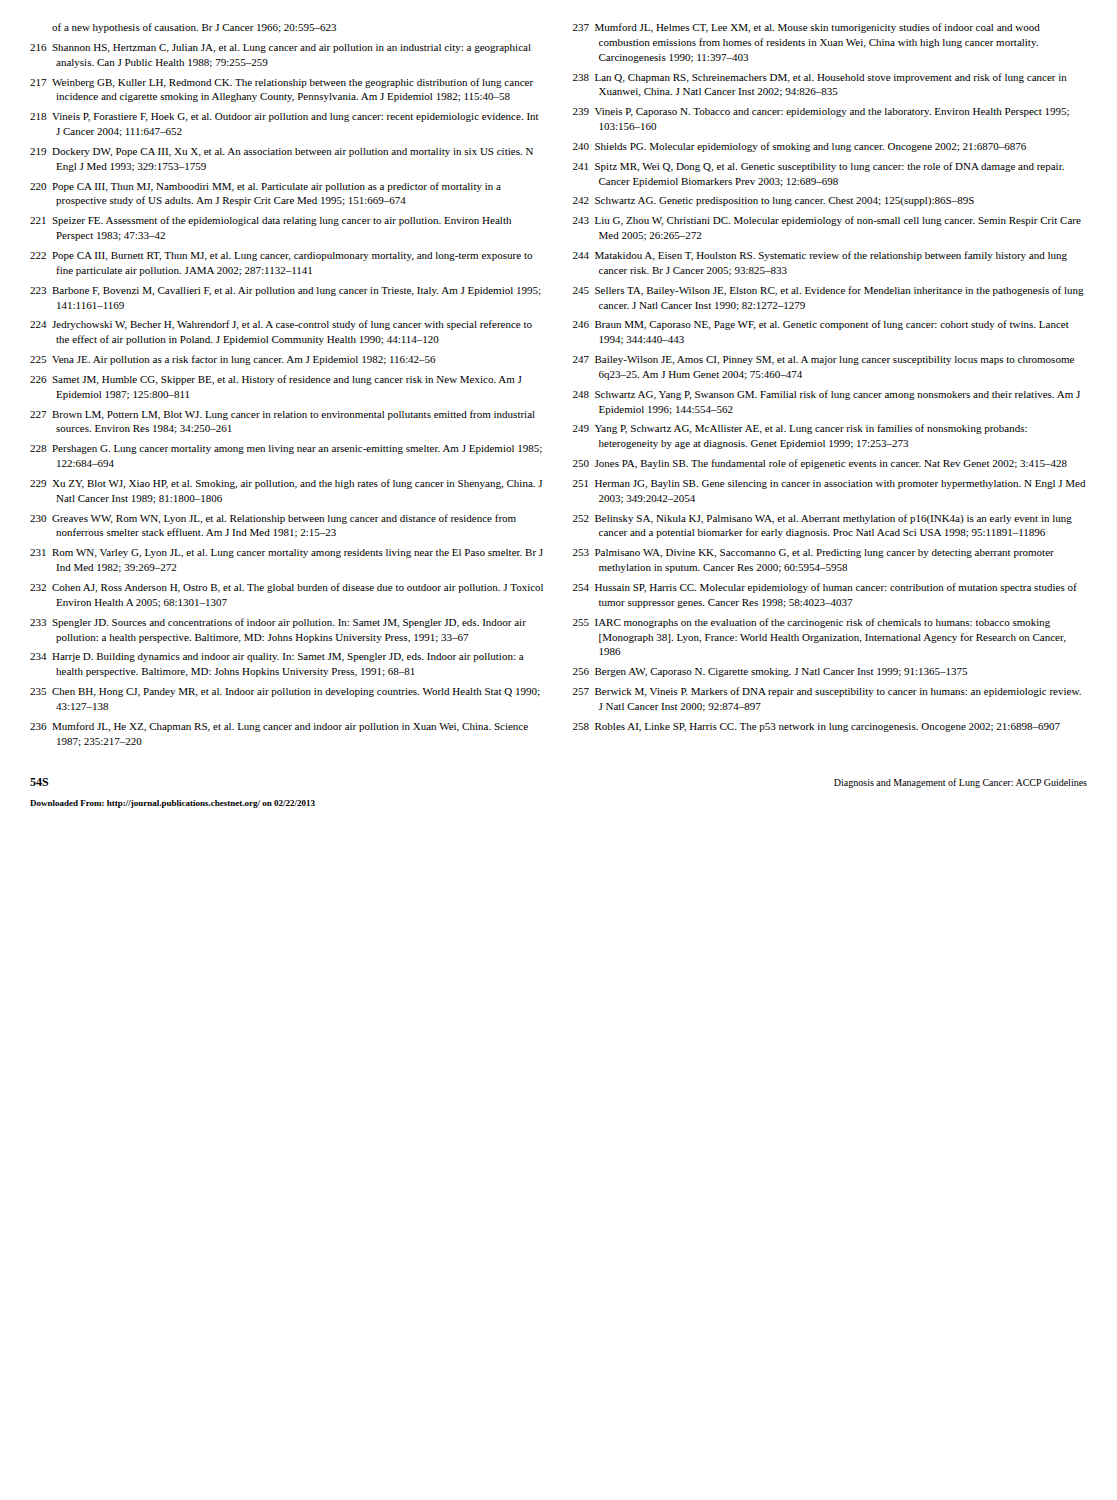of a new hypothesis of causation. Br J Cancer 1966; 20:595–623
216 Shannon HS, Hertzman C, Julian JA, et al. Lung cancer and air pollution in an industrial city: a geographical analysis. Can J Public Health 1988; 79:255–259
217 Weinberg GB, Kuller LH, Redmond CK. The relationship between the geographic distribution of lung cancer incidence and cigarette smoking in Alleghany County, Pennsylvania. Am J Epidemiol 1982; 115:40–58
218 Vineis P, Forastiere F, Hoek G, et al. Outdoor air pollution and lung cancer: recent epidemiologic evidence. Int J Cancer 2004; 111:647–652
219 Dockery DW, Pope CA III, Xu X, et al. An association between air pollution and mortality in six US cities. N Engl J Med 1993; 329:1753–1759
220 Pope CA III, Thun MJ, Namboodiri MM, et al. Particulate air pollution as a predictor of mortality in a prospective study of US adults. Am J Respir Crit Care Med 1995; 151:669–674
221 Speizer FE. Assessment of the epidemiological data relating lung cancer to air pollution. Environ Health Perspect 1983; 47:33–42
222 Pope CA III, Burnett RT, Thun MJ, et al. Lung cancer, cardiopulmonary mortality, and long-term exposure to fine particulate air pollution. JAMA 2002; 287:1132–1141
223 Barbone F, Bovenzi M, Cavallieri F, et al. Air pollution and lung cancer in Trieste, Italy. Am J Epidemiol 1995; 141:1161–1169
224 Jedrychowski W, Becher H, Wahrendorf J, et al. A case-control study of lung cancer with special reference to the effect of air pollution in Poland. J Epidemiol Community Health 1990; 44:114–120
225 Vena JE. Air pollution as a risk factor in lung cancer. Am J Epidemiol 1982; 116:42–56
226 Samet JM, Humble CG, Skipper BE, et al. History of residence and lung cancer risk in New Mexico. Am J Epidemiol 1987; 125:800–811
227 Brown LM, Pottern LM, Blot WJ. Lung cancer in relation to environmental pollutants emitted from industrial sources. Environ Res 1984; 34:250–261
228 Pershagen G. Lung cancer mortality among men living near an arsenic-emitting smelter. Am J Epidemiol 1985; 122:684–694
229 Xu ZY, Blot WJ, Xiao HP, et al. Smoking, air pollution, and the high rates of lung cancer in Shenyang, China. J Natl Cancer Inst 1989; 81:1800–1806
230 Greaves WW, Rom WN, Lyon JL, et al. Relationship between lung cancer and distance of residence from nonferrous smelter stack effluent. Am J Ind Med 1981; 2:15–23
231 Rom WN, Varley G, Lyon JL, et al. Lung cancer mortality among residents living near the El Paso smelter. Br J Ind Med 1982; 39:269–272
232 Cohen AJ, Ross Anderson H, Ostro B, et al. The global burden of disease due to outdoor air pollution. J Toxicol Environ Health A 2005; 68:1301–1307
233 Spengler JD. Sources and concentrations of indoor air pollution. In: Samet JM, Spengler JD, eds. Indoor air pollution: a health perspective. Baltimore, MD: Johns Hopkins University Press, 1991; 33–67
234 Harrje D. Building dynamics and indoor air quality. In: Samet JM, Spengler JD, eds. Indoor air pollution: a health perspective. Baltimore, MD: Johns Hopkins University Press, 1991; 68–81
235 Chen BH, Hong CJ, Pandey MR, et al. Indoor air pollution in developing countries. World Health Stat Q 1990; 43:127–138
236 Mumford JL, He XZ, Chapman RS, et al. Lung cancer and indoor air pollution in Xuan Wei, China. Science 1987; 235:217–220
237 Mumford JL, Helmes CT, Lee XM, et al. Mouse skin tumorigenicity studies of indoor coal and wood combustion emissions from homes of residents in Xuan Wei, China with high lung cancer mortality. Carcinogenesis 1990; 11:397–403
238 Lan Q, Chapman RS, Schreinemachers DM, et al. Household stove improvement and risk of lung cancer in Xuanwei, China. J Natl Cancer Inst 2002; 94:826–835
239 Vineis P, Caporaso N. Tobacco and cancer: epidemiology and the laboratory. Environ Health Perspect 1995; 103:156–160
240 Shields PG. Molecular epidemiology of smoking and lung cancer. Oncogene 2002; 21:6870–6876
241 Spitz MR, Wei Q, Dong Q, et al. Genetic susceptibility to lung cancer: the role of DNA damage and repair. Cancer Epidemiol Biomarkers Prev 2003; 12:689–698
242 Schwartz AG. Genetic predisposition to lung cancer. Chest 2004; 125(suppl):86S–89S
243 Liu G, Zhou W, Christiani DC. Molecular epidemiology of non-small cell lung cancer. Semin Respir Crit Care Med 2005; 26:265–272
244 Matakidou A, Eisen T, Houlston RS. Systematic review of the relationship between family history and lung cancer risk. Br J Cancer 2005; 93:825–833
245 Sellers TA, Bailey-Wilson JE, Elston RC, et al. Evidence for Mendelian inheritance in the pathogenesis of lung cancer. J Natl Cancer Inst 1990; 82:1272–1279
246 Braun MM, Caporaso NE, Page WF, et al. Genetic component of lung cancer: cohort study of twins. Lancet 1994; 344:440–443
247 Bailey-Wilson JE, Amos CI, Pinney SM, et al. A major lung cancer susceptibility locus maps to chromosome 6q23–25. Am J Hum Genet 2004; 75:460–474
248 Schwartz AG, Yang P, Swanson GM. Familial risk of lung cancer among nonsmokers and their relatives. Am J Epidemiol 1996; 144:554–562
249 Yang P, Schwartz AG, McAllister AE, et al. Lung cancer risk in families of nonsmoking probands: heterogeneity by age at diagnosis. Genet Epidemiol 1999; 17:253–273
250 Jones PA, Baylin SB. The fundamental role of epigenetic events in cancer. Nat Rev Genet 2002; 3:415–428
251 Herman JG, Baylin SB. Gene silencing in cancer in association with promoter hypermethylation. N Engl J Med 2003; 349:2042–2054
252 Belinsky SA, Nikula KJ, Palmisano WA, et al. Aberrant methylation of p16(INK4a) is an early event in lung cancer and a potential biomarker for early diagnosis. Proc Natl Acad Sci USA 1998; 95:11891–11896
253 Palmisano WA, Divine KK, Saccomanno G, et al. Predicting lung cancer by detecting aberrant promoter methylation in sputum. Cancer Res 2000; 60:5954–5958
254 Hussain SP, Harris CC. Molecular epidemiology of human cancer: contribution of mutation spectra studies of tumor suppressor genes. Cancer Res 1998; 58:4023–4037
255 IARC monographs on the evaluation of the carcinogenic risk of chemicals to humans: tobacco smoking [Monograph 38]. Lyon, France: World Health Organization, International Agency for Research on Cancer, 1986
256 Bergen AW, Caporaso N. Cigarette smoking. J Natl Cancer Inst 1999; 91:1365–1375
257 Berwick M, Vineis P. Markers of DNA repair and susceptibility to cancer in humans: an epidemiologic review. J Natl Cancer Inst 2000; 92:874–897
258 Robles AI, Linke SP, Harris CC. The p53 network in lung carcinogenesis. Oncogene 2002; 21:6898–6907
54S Diagnosis and Management of Lung Cancer: ACCP Guidelines
Downloaded From: http://journal.publications.chestnet.org/ on 02/22/2013